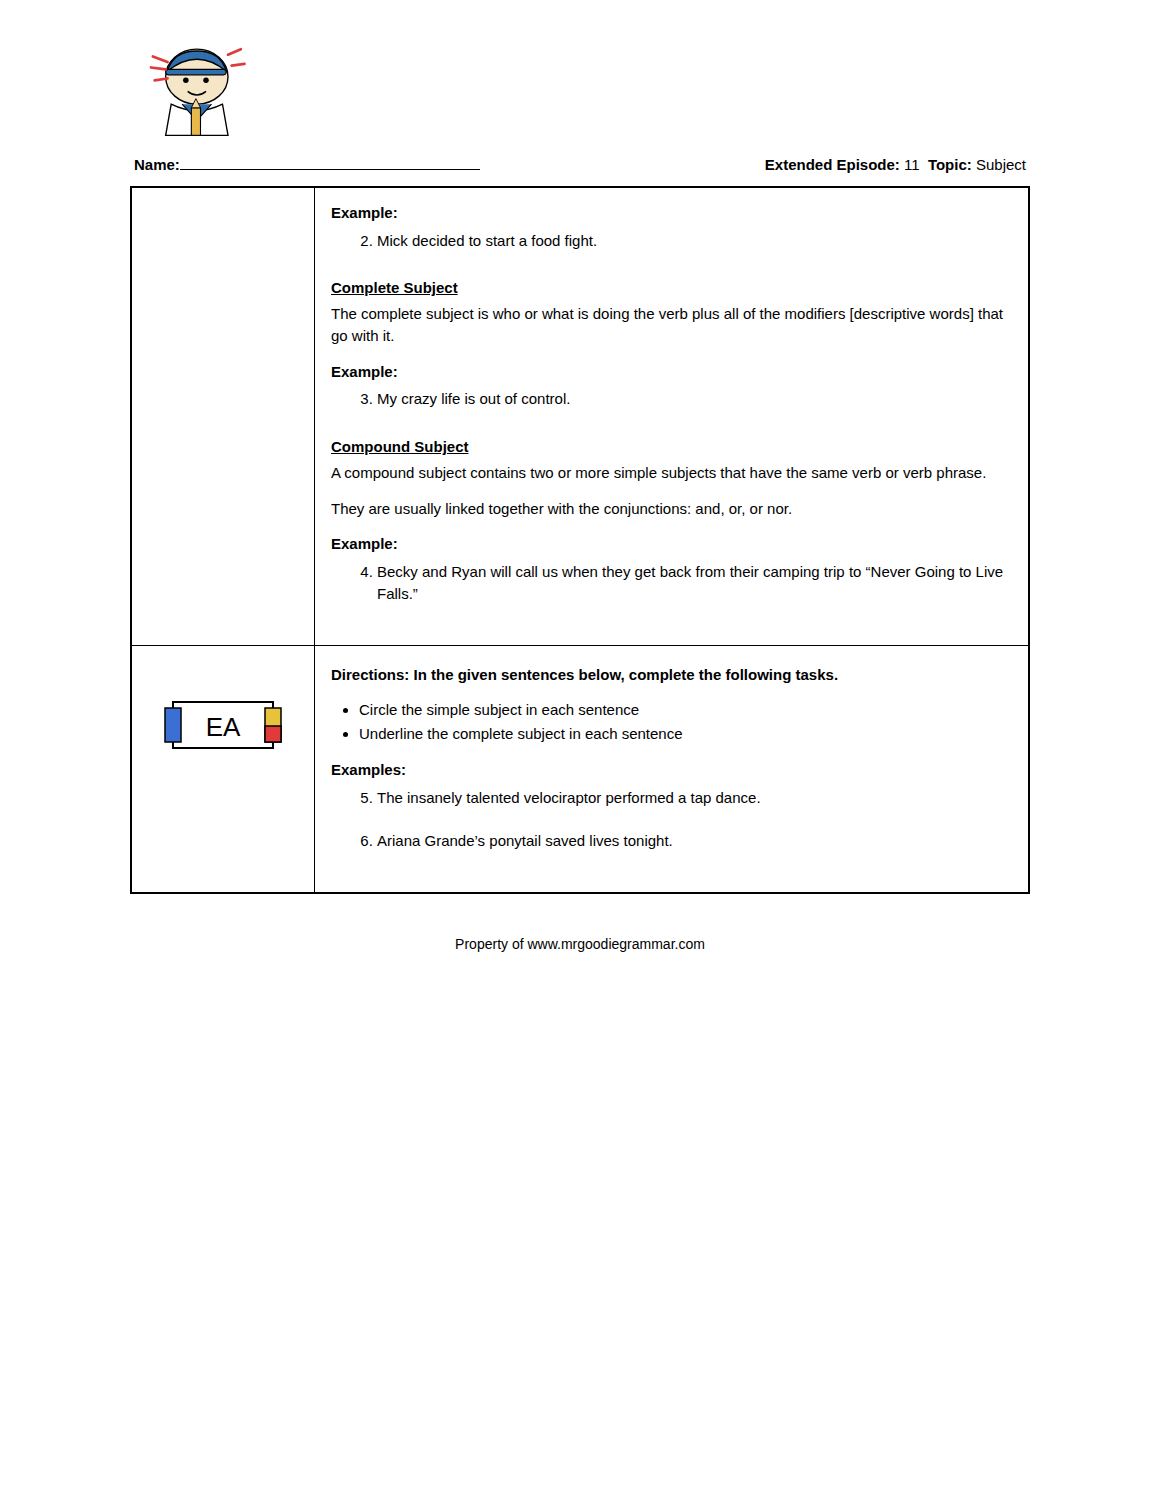Name:
Extended Episode: 11 Topic: Subject
| | Example: Mick decided to start a food fight. Complete Subject The complete subject is who or what is doing the verb plus all of the modifiers [descriptive words] that go with it. Example: My crazy life is out of control. Compound Subject A compound subject contains two or more simple subjects that have the same verb or verb phrase. They are usually linked together with the conjunctions: and, or, or nor. Example: Becky and Ryan will call us when they get back from their camping trip to “Never Going to Live Falls.” |
| EA | Directions: In the given sentences below, complete the following tasks. Circle the simple subject in each sentence Underline the complete subject in each sentence Examples: The insanely talented velociraptor performed a tap dance. Ariana Grande’s ponytail saved lives tonight. |
Property of www.mrgoodiegrammar.com